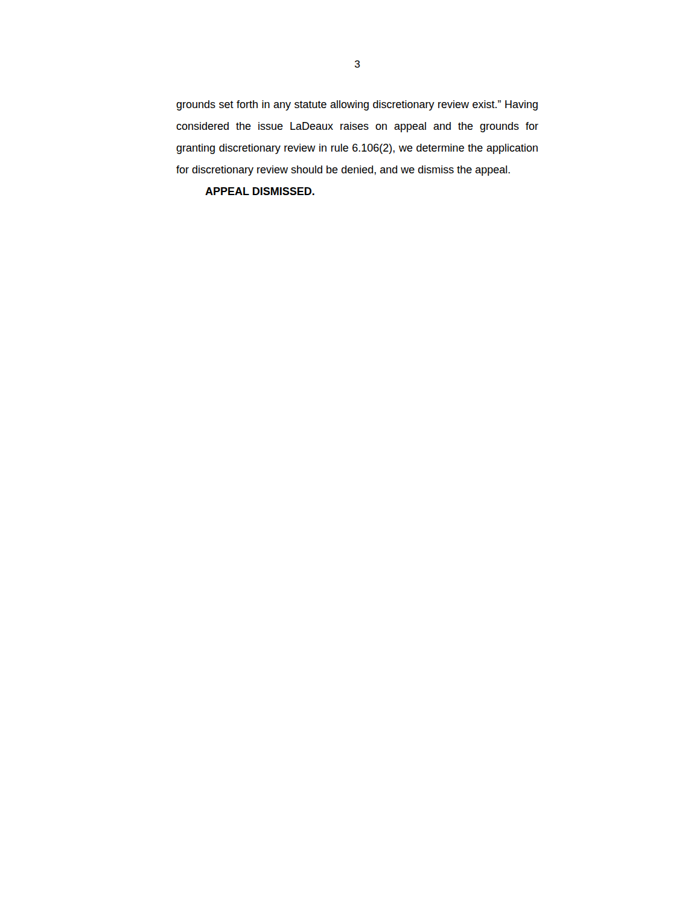3
grounds set forth in any statute allowing discretionary review exist.” Having considered the issue LaDeaux raises on appeal and the grounds for granting discretionary review in rule 6.106(2), we determine the application for discretionary review should be denied, and we dismiss the appeal.
APPEAL DISMISSED.